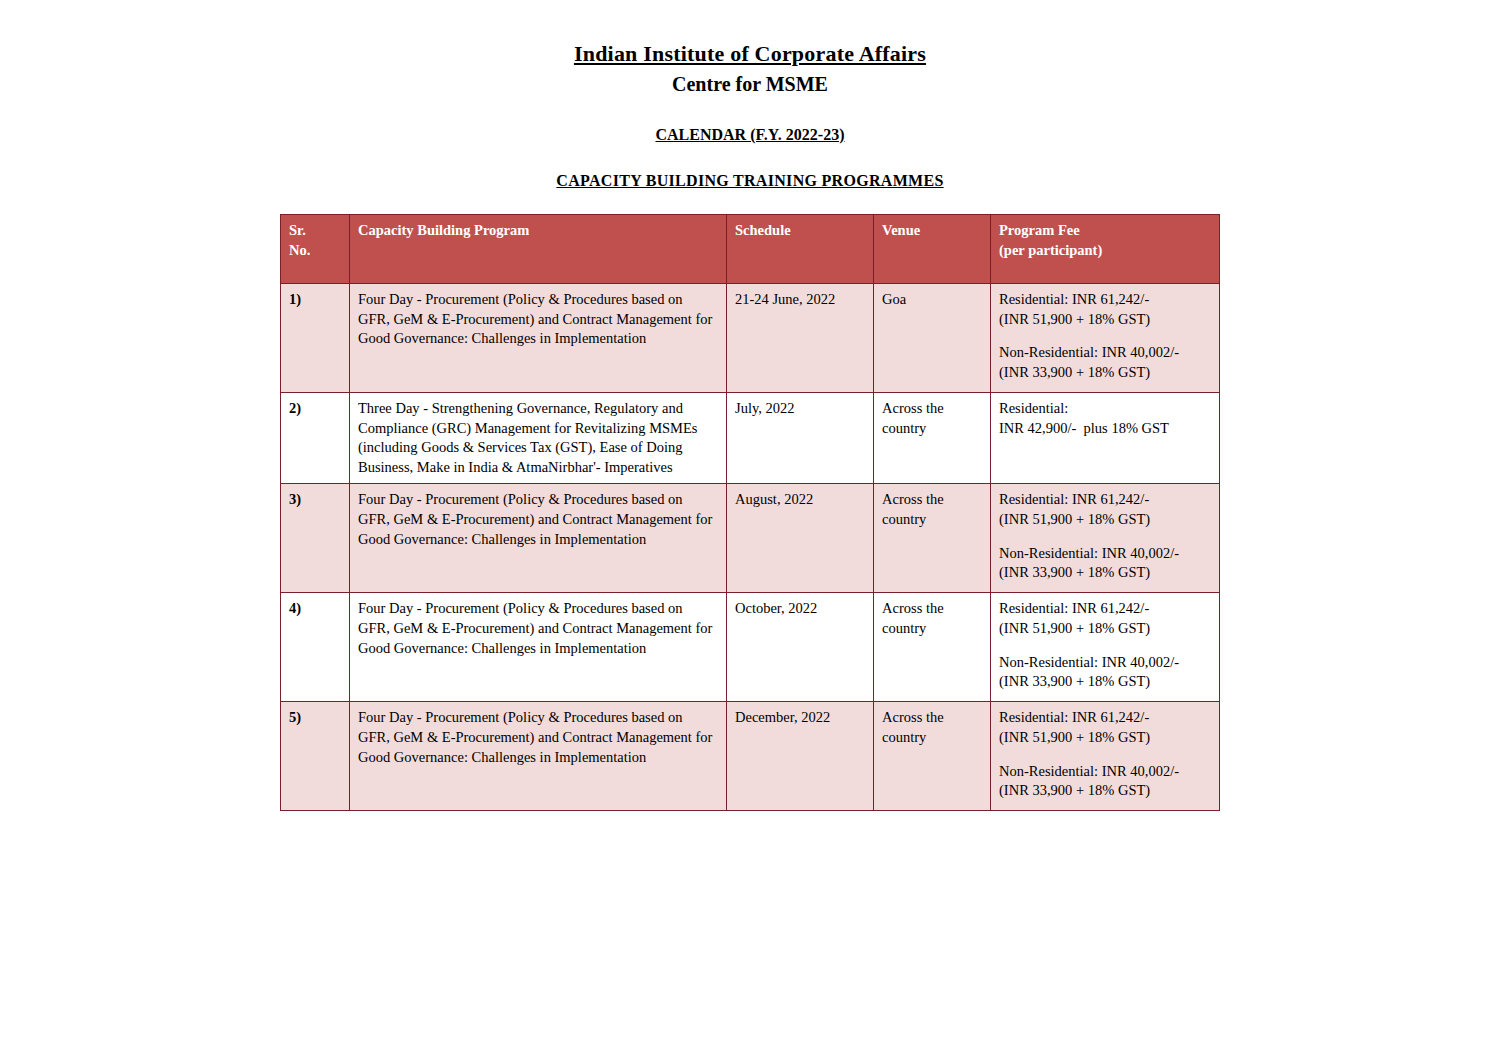Indian Institute of Corporate Affairs
Centre for MSME
CALENDAR (F.Y. 2022-23)
CAPACITY BUILDING TRAINING PROGRAMMES
| Sr. No. | Capacity Building Program | Schedule | Venue | Program Fee (per participant) |
| --- | --- | --- | --- | --- |
| 1) | Four Day - Procurement (Policy & Procedures based on GFR, GeM & E-Procurement) and Contract Management for Good Governance: Challenges in Implementation | 21-24 June, 2022 | Goa | Residential: INR 61,242/- (INR 51,900 + 18% GST) Non-Residential: INR 40,002/- (INR 33,900 + 18% GST) |
| 2) | Three Day - Strengthening Governance, Regulatory and Compliance (GRC) Management for Revitalizing MSMEs (including Goods & Services Tax (GST), Ease of Doing Business, Make in India & AtmaNirbhar'- Imperatives | July, 2022 | Across the country | Residential: INR 42,900/- plus 18% GST |
| 3) | Four Day - Procurement (Policy & Procedures based on GFR, GeM & E-Procurement) and Contract Management for Good Governance: Challenges in Implementation | August, 2022 | Across the country | Residential: INR 61,242/- (INR 51,900 + 18% GST) Non-Residential: INR 40,002/- (INR 33,900 + 18% GST) |
| 4) | Four Day - Procurement (Policy & Procedures based on GFR, GeM & E-Procurement) and Contract Management for Good Governance: Challenges in Implementation | October, 2022 | Across the country | Residential: INR 61,242/- (INR 51,900 + 18% GST) Non-Residential: INR 40,002/- (INR 33,900 + 18% GST) |
| 5) | Four Day - Procurement (Policy & Procedures based on GFR, GeM & E-Procurement) and Contract Management for Good Governance: Challenges in Implementation | December, 2022 | Across the country | Residential: INR 61,242/- (INR 51,900 + 18% GST) Non-Residential: INR 40,002/- (INR 33,900 + 18% GST) |